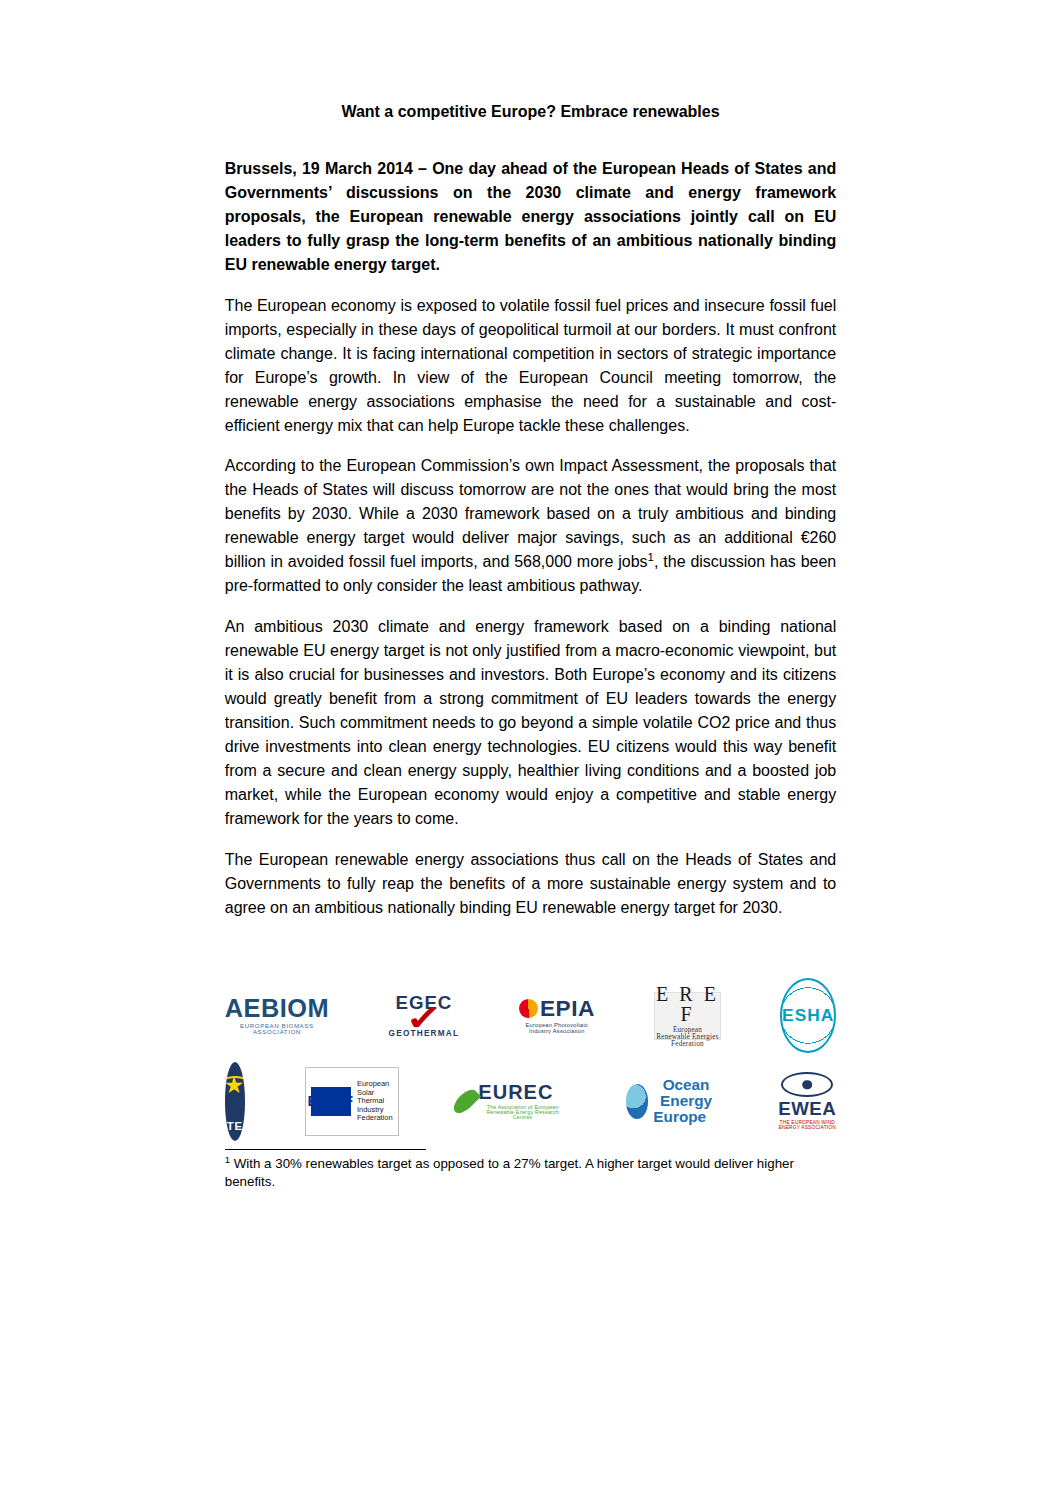Want a competitive Europe? Embrace renewables
Brussels, 19 March 2014 – One day ahead of the European Heads of States and Governments’ discussions on the 2030 climate and energy framework proposals, the European renewable energy associations jointly call on EU leaders to fully grasp the long-term benefits of an ambitious nationally binding EU renewable energy target.
The European economy is exposed to volatile fossil fuel prices and insecure fossil fuel imports, especially in these days of geopolitical turmoil at our borders. It must confront climate change. It is facing international competition in sectors of strategic importance for Europe’s growth. In view of the European Council meeting tomorrow, the renewable energy associations emphasise the need for a sustainable and cost-efficient energy mix that can help Europe tackle these challenges.
According to the European Commission’s own Impact Assessment, the proposals that the Heads of States will discuss tomorrow are not the ones that would bring the most benefits by 2030. While a 2030 framework based on a truly ambitious and binding renewable energy target would deliver major savings, such as an additional €260 billion in avoided fossil fuel imports, and 568,000 more jobs1, the discussion has been pre-formatted to only consider the least ambitious pathway.
An ambitious 2030 climate and energy framework based on a binding national renewable EU energy target is not only justified from a macro-economic viewpoint, but it is also crucial for businesses and investors. Both Europe’s economy and its citizens would greatly benefit from a strong commitment of EU leaders towards the energy transition. Such commitment needs to go beyond a simple volatile CO2 price and thus drive investments into clean energy technologies. EU citizens would this way benefit from a secure and clean energy supply, healthier living conditions and a boosted job market, while the European economy would enjoy a competitive and stable energy framework for the years to come.
The European renewable energy associations thus call on the Heads of States and Governments to fully reap the benefits of a more sustainable energy system and to agree on an ambitious nationally binding EU renewable energy target for 2030.
AEBIOM
EUROPEAN BIOMASS ASSOCIATION
EGEC
✓
GEOTHERMAL
EPIA
European Photovoltaic Industry Association
E R E F
European Renewable Energies Federation
ESHA
★ ESTELA
ESTIF
European
Solar
Thermal
Industry
Federation
EUREC The Association of European Renewable Energy Research Centres
Ocean Energy Europe
EWEA THE EUROPEAN WIND ENERGY ASSOCIATION
1 With a 30% renewables target as opposed to a 27% target. A higher target would deliver higher benefits.